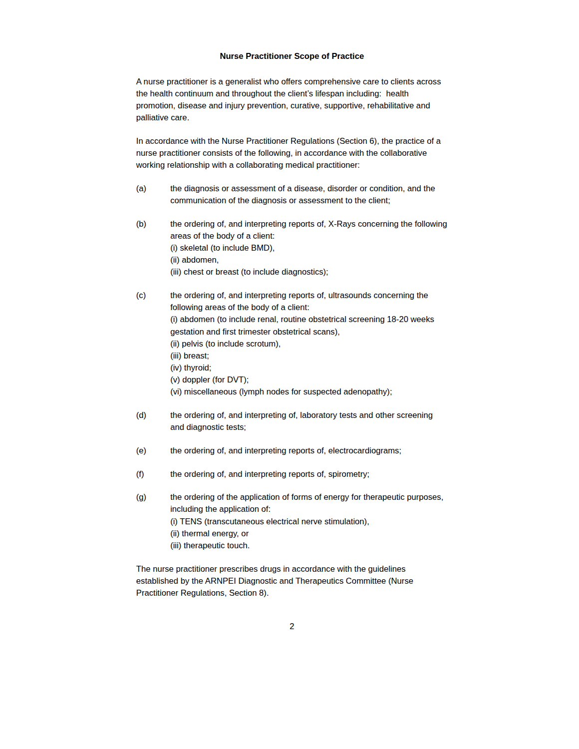Nurse Practitioner Scope of Practice
A nurse practitioner is a generalist who offers comprehensive care to clients across the health continuum and throughout the client’s lifespan including: health promotion, disease and injury prevention, curative, supportive, rehabilitative and palliative care.
In accordance with the Nurse Practitioner Regulations (Section 6), the practice of a nurse practitioner consists of the following, in accordance with the collaborative working relationship with a collaborating medical practitioner:
(a)
the diagnosis or assessment of a disease, disorder or condition, and the communication of the diagnosis or assessment to the client;
(b)
the ordering of, and interpreting reports of, X-Rays concerning the following areas of the body of a client: (i) skeletal (to include BMD), (ii) abdomen, (iii) chest or breast (to include diagnostics);
(c)
the ordering of, and interpreting reports of, ultrasounds concerning the following areas of the body of a client: (i) abdomen (to include renal, routine obstetrical screening 18-20 weeks gestation and first trimester obstetrical scans), (ii) pelvis (to include scrotum), (iii) breast; (iv) thyroid; (v) doppler (for DVT); (vi) miscellaneous (lymph nodes for suspected adenopathy);
(d)
the ordering of, and interpreting of, laboratory tests and other screening and diagnostic tests;
(e)
the ordering of, and interpreting reports of, electrocardiograms;
(f)
the ordering of, and interpreting reports of, spirometry;
(g)
the ordering of the application of forms of energy for therapeutic purposes, including the application of: (i) TENS (transcutaneous electrical nerve stimulation), (ii) thermal energy, or (iii) therapeutic touch.
The nurse practitioner prescribes drugs in accordance with the guidelines established by the ARNPEI Diagnostic and Therapeutics Committee (Nurse Practitioner Regulations, Section 8).
2